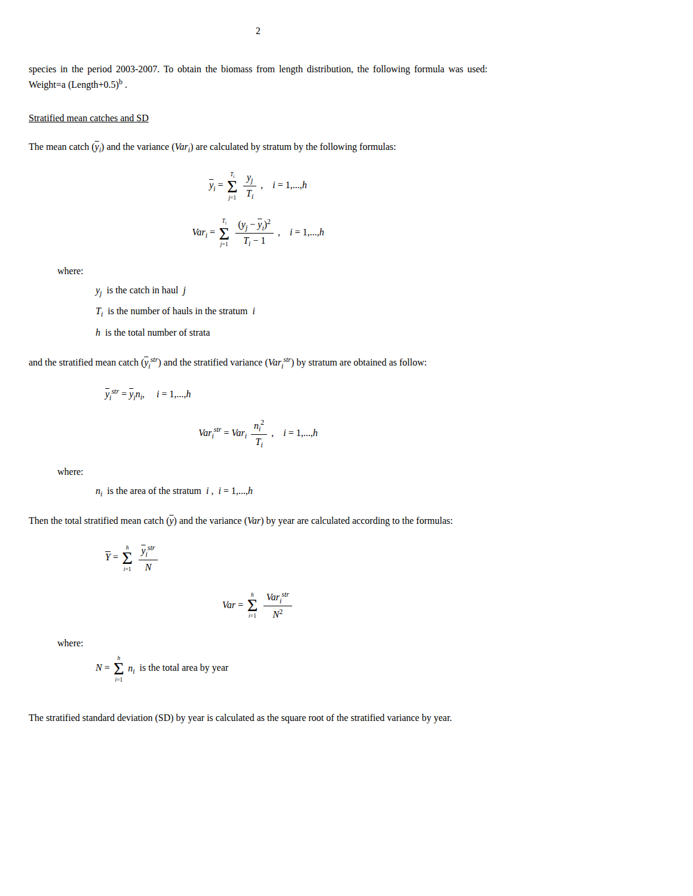2
species in the period 2003-2007. To obtain the biomass from length distribution, the following formula was used: Weight=a (Length+0.5)b .
Stratified mean catches and SD
The mean catch (yi) and the variance (Vari) are calculated by stratum by the following formulas:
yi = Ti Σ j=1 yj Ti , i = 1,...,h
Vari = Ti Σ j=1 (yj − yi)2 Ti − 1 , i = 1,...,h
where:
yj is the catch in haul j
Ti is the number of hauls in the stratum i
h is the total number of strata
and the stratified mean catch (yistr) and the stratified variance (Varistr) by stratum are obtained as follow:
yistr = yini, i = 1,...,h
Varistr = Vari ni2 Ti , i = 1,...,h
where:
ni is the area of the stratum i , i = 1,...,h
Then the total stratified mean catch (y) and the variance (Var) by year are calculated according to the formulas:
Y = h Σ i=1 yistr N
Var = h Σ i=1 Varistr N2
where:
N = h Σ i=1 ni is the total area by year
The stratified standard deviation (SD) by year is calculated as the square root of the stratified variance by year.